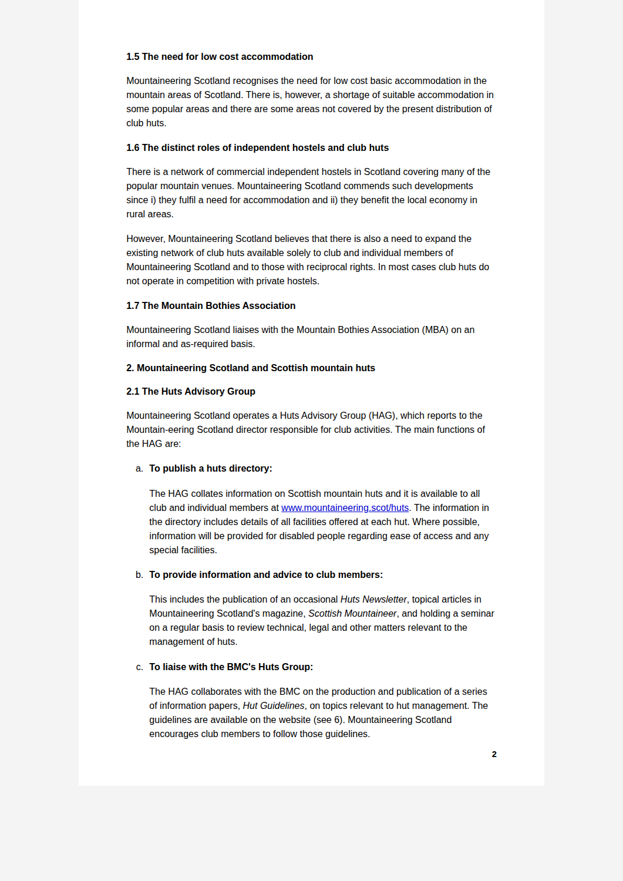1.5 The need for low cost accommodation
Mountaineering Scotland recognises the need for low cost basic accommodation in the mountain areas of Scotland. There is, however, a shortage of suitable accommodation in some popular areas and there are some areas not covered by the present distribution of club huts.
1.6 The distinct roles of independent hostels and club huts
There is a network of commercial independent hostels in Scotland covering many of the popular mountain venues. Mountaineering Scotland commends such developments since i) they fulfil a need for accommodation and ii) they benefit the local economy in rural areas.
However, Mountaineering Scotland believes that there is also a need to expand the existing network of club huts available solely to club and individual members of Mountaineering Scotland and to those with reciprocal rights. In most cases club huts do not operate in competition with private hostels.
1.7 The Mountain Bothies Association
Mountaineering Scotland liaises with the Mountain Bothies Association (MBA) on an informal and as-required basis.
2. Mountaineering Scotland and Scottish mountain huts
2.1 The Huts Advisory Group
Mountaineering Scotland operates a Huts Advisory Group (HAG), which reports to the Mountain-eering Scotland director responsible for club activities. The main functions of the HAG are:
To publish a huts directory:
The HAG collates information on Scottish mountain huts and it is available to all club and individual members at www.mountaineering.scot/huts. The information in the directory includes details of all facilities offered at each hut. Where possible, information will be provided for disabled people regarding ease of access and any special facilities.
To provide information and advice to club members:
This includes the publication of an occasional Huts Newsletter, topical articles in Mountaineering Scotland's magazine, Scottish Mountaineer, and holding a seminar on a regular basis to review technical, legal and other matters relevant to the management of huts.
To liaise with the BMC's Huts Group:
The HAG collaborates with the BMC on the production and publication of a series of information papers, Hut Guidelines, on topics relevant to hut management. The guidelines are available on the website (see 6). Mountaineering Scotland encourages club members to follow those guidelines.
2